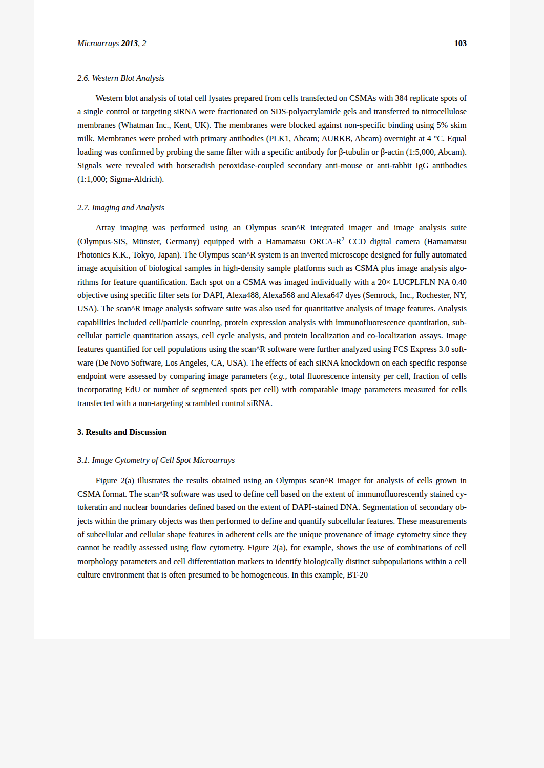Microarrays 2013, 2 103
2.6. Western Blot Analysis
Western blot analysis of total cell lysates prepared from cells transfected on CSMAs with 384 replicate spots of a single control or targeting siRNA were fractionated on SDS-polyacrylamide gels and transferred to nitrocellulose membranes (Whatman Inc., Kent, UK). The membranes were blocked against non-specific binding using 5% skim milk. Membranes were probed with primary antibodies (PLK1, Abcam; AURKB, Abcam) overnight at 4 °C. Equal loading was confirmed by probing the same filter with a specific antibody for β-tubulin or β-actin (1:5,000, Abcam). Signals were revealed with horseradish peroxidase-coupled secondary anti-mouse or anti-rabbit IgG antibodies (1:1,000; Sigma-Aldrich).
2.7. Imaging and Analysis
Array imaging was performed using an Olympus scan^R integrated imager and image analysis suite (Olympus-SIS, Münster, Germany) equipped with a Hamamatsu ORCA-R2 CCD digital camera (Hamamatsu Photonics K.K., Tokyo, Japan). The Olympus scan^R system is an inverted microscope designed for fully automated image acquisition of biological samples in high-density sample platforms such as CSMA plus image analysis algorithms for feature quantification. Each spot on a CSMA was imaged individually with a 20× LUCPLFLN NA 0.40 objective using specific filter sets for DAPI, Alexa488, Alexa568 and Alexa647 dyes (Semrock, Inc., Rochester, NY, USA). The scan^R image analysis software suite was also used for quantitative analysis of image features. Analysis capabilities included cell/particle counting, protein expression analysis with immunofluorescence quantitation, subcellular particle quantitation assays, cell cycle analysis, and protein localization and co-localization assays. Image features quantified for cell populations using the scan^R software were further analyzed using FCS Express 3.0 software (De Novo Software, Los Angeles, CA, USA). The effects of each siRNA knockdown on each specific response endpoint were assessed by comparing image parameters (e.g., total fluorescence intensity per cell, fraction of cells incorporating EdU or number of segmented spots per cell) with comparable image parameters measured for cells transfected with a non-targeting scrambled control siRNA.
3. Results and Discussion
3.1. Image Cytometry of Cell Spot Microarrays
Figure 2(a) illustrates the results obtained using an Olympus scan^R imager for analysis of cells grown in CSMA format. The scan^R software was used to define cell based on the extent of immunofluorescently stained cytokeratin and nuclear boundaries defined based on the extent of DAPI-stained DNA. Segmentation of secondary objects within the primary objects was then performed to define and quantify subcellular features. These measurements of subcellular and cellular shape features in adherent cells are the unique provenance of image cytometry since they cannot be readily assessed using flow cytometry. Figure 2(a), for example, shows the use of combinations of cell morphology parameters and cell differentiation markers to identify biologically distinct subpopulations within a cell culture environment that is often presumed to be homogeneous. In this example, BT-20